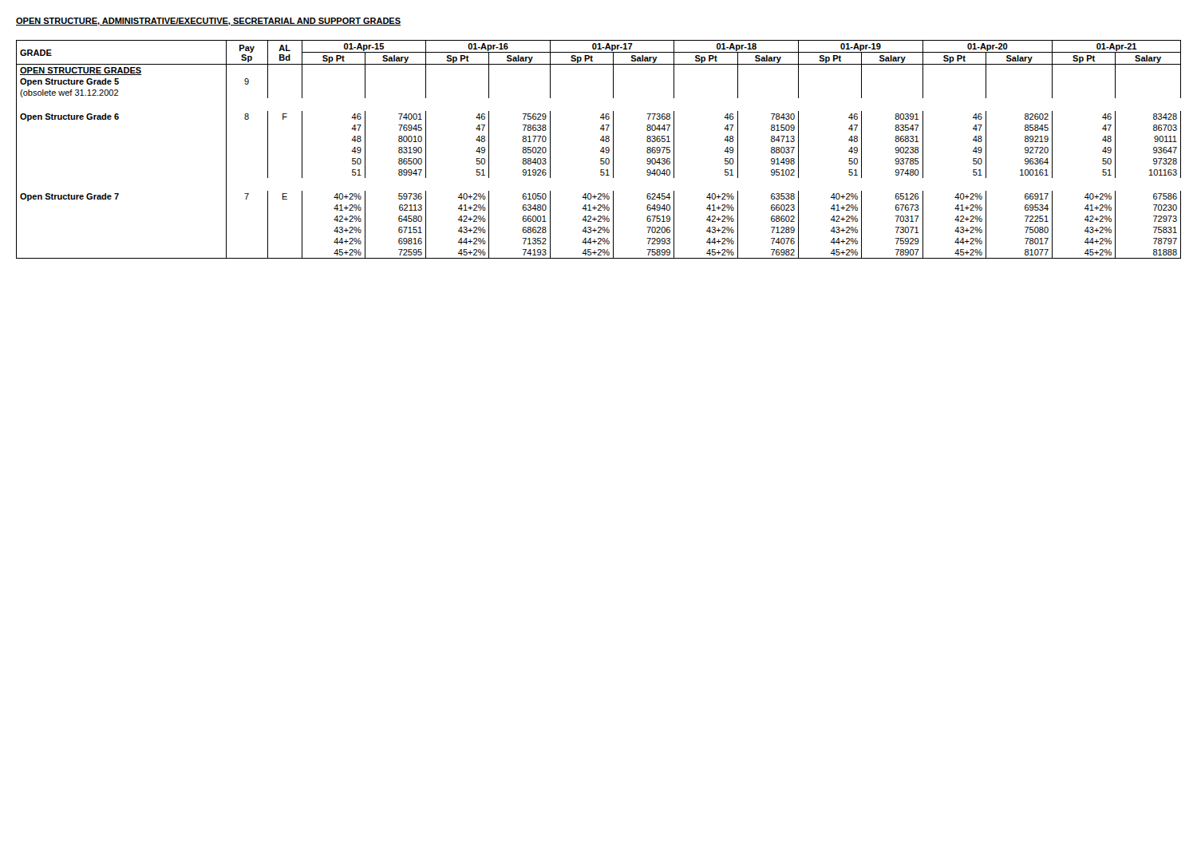OPEN STRUCTURE, ADMINISTRATIVE/EXECUTIVE, SECRETARIAL AND SUPPORT GRADES
| GRADE | Pay Sp | AL Bd | 01-Apr-15 | 01-Apr-16 | 01-Apr-17 | 01-Apr-18 | 01-Apr-19 | 01-Apr-20 | 01-Apr-21 |
| --- | --- | --- | --- | --- | --- | --- | --- | --- | --- |
| Sp Pt | Salary | Sp Pt | Salary | Sp Pt | Salary | Sp Pt | Salary | Sp Pt | Salary | Sp Pt | Salary | Sp Pt | Salary |
| OPEN STRUCTURE GRADES | | | | | | | | | | | | | | | | |
| Open Structure Grade 5 | 9 | | | | | | | | | | | | | | | |
| (obsolete wef 31.12.2002 | | | | | | | | | | | | | | | | |
| Open Structure Grade 6 | 8 | F | 46 | 74001 | 46 | 75629 | 46 | 77368 | 46 | 78430 | 46 | 80391 | 46 | 82602 | 46 | 83428 |
| | | | 47 | 76945 | 47 | 78638 | 47 | 80447 | 47 | 81509 | 47 | 83547 | 47 | 85845 | 47 | 86703 |
| | | | 48 | 80010 | 48 | 81770 | 48 | 83651 | 48 | 84713 | 48 | 86831 | 48 | 89219 | 48 | 90111 |
| | | | 49 | 83190 | 49 | 85020 | 49 | 86975 | 49 | 88037 | 49 | 90238 | 49 | 92720 | 49 | 93647 |
| | | | 50 | 86500 | 50 | 88403 | 50 | 90436 | 50 | 91498 | 50 | 93785 | 50 | 96364 | 50 | 97328 |
| | | | 51 | 89947 | 51 | 91926 | 51 | 94040 | 51 | 95102 | 51 | 97480 | 51 | 100161 | 51 | 101163 |
| Open Structure Grade 7 | 7 | E | 40+2% | 59736 | 40+2% | 61050 | 40+2% | 62454 | 40+2% | 63538 | 40+2% | 65126 | 40+2% | 66917 | 40+2% | 67586 |
| | | | 41+2% | 62113 | 41+2% | 63480 | 41+2% | 64940 | 41+2% | 66023 | 41+2% | 67673 | 41+2% | 69534 | 41+2% | 70230 |
| | | | 42+2% | 64580 | 42+2% | 66001 | 42+2% | 67519 | 42+2% | 68602 | 42+2% | 70317 | 42+2% | 72251 | 42+2% | 72973 |
| | | | 43+2% | 67151 | 43+2% | 68628 | 43+2% | 70206 | 43+2% | 71289 | 43+2% | 73071 | 43+2% | 75080 | 43+2% | 75831 |
| | | | 44+2% | 69816 | 44+2% | 71352 | 44+2% | 72993 | 44+2% | 74076 | 44+2% | 75929 | 44+2% | 78017 | 44+2% | 78797 |
| | | | 45+2% | 72595 | 45+2% | 74193 | 45+2% | 75899 | 45+2% | 76982 | 45+2% | 78907 | 45+2% | 81077 | 45+2% | 81888 |